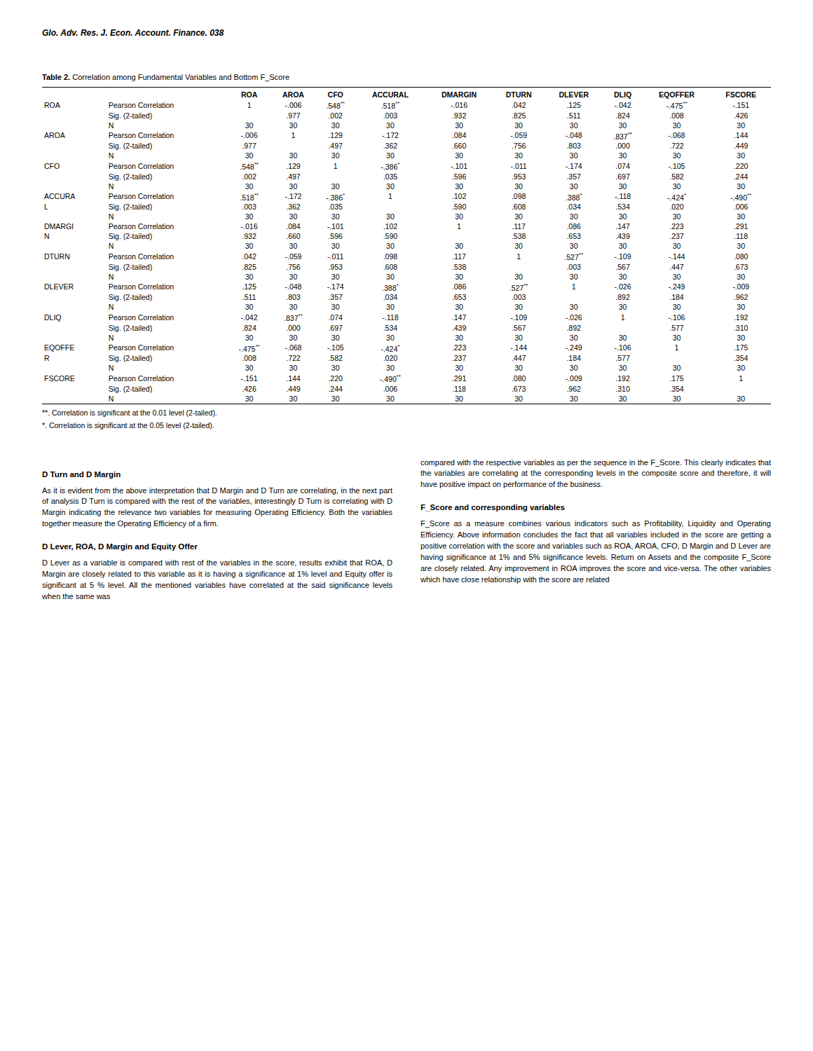Glo. Adv. Res. J. Econ. Account. Finance. 038
Table 2. Correlation among Fundamental Variables and Bottom F_Score
| | | ROA | AROA | CFO | ACCURAL | DMARGIN | DTURN | DLEVER | DLIQ | EQOFFER | FSCORE |
| --- | --- | --- | --- | --- | --- | --- | --- | --- | --- | --- | --- |
| ROA | Pearson Correlation | 1 | -.006 | .548 ** | .518 ** | -.016 | .042 | .125 | -.042 | -.475 ** | -.151 |
| | Sig. (2-tailed) | | .977 | .002 | .003 | .932 | .825 | .511 | .824 | .008 | .426 |
| | N | 30 | 30 | 30 | 30 | 30 | 30 | 30 | 30 | 30 | 30 |
| AROA | Pearson Correlation | -.006 | 1 | .129 | -.172 | .084 | -.059 | -.048 | .837 ** | -.068 | .144 |
| | Sig. (2-tailed) | .977 | | .497 | .362 | .660 | .756 | .803 | .000 | .722 | .449 |
| | N | 30 | 30 | 30 | 30 | 30 | 30 | 30 | 30 | 30 | 30 |
| CFO | Pearson Correlation | .548 ** | .129 | 1 | -.386 * | -.101 | -.011 | -.174 | .074 | -.105 | .220 |
| | Sig. (2-tailed) | .002 | .497 | | .035 | .596 | .953 | .357 | .697 | .582 | .244 |
| | N | 30 | 30 | 30 | 30 | 30 | 30 | 30 | 30 | 30 | 30 |
| ACCURA | Pearson Correlation | .518 ** | -.172 | -.386 * | 1 | .102 | .098 | .388 * | -.118 | -.424 * | -.490 ** |
| L | Sig. (2-tailed) | .003 | .362 | .035 | | .590 | .608 | .034 | .534 | .020 | .006 |
| | N | 30 | 30 | 30 | 30 | 30 | 30 | 30 | 30 | 30 | 30 |
| DMARGI | Pearson Correlation | -.016 | .084 | -.101 | .102 | 1 | .117 | .086 | .147 | .223 | .291 |
| N | Sig. (2-tailed) | .932 | .660 | .596 | .590 | | .538 | .653 | .439 | .237 | .118 |
| | N | 30 | 30 | 30 | 30 | 30 | 30 | 30 | 30 | 30 | 30 |
| DTURN | Pearson Correlation | .042 | -.059 | -.011 | .098 | .117 | 1 | .527 ** | -.109 | -.144 | .080 |
| | Sig. (2-tailed) | .825 | .756 | .953 | .608 | .538 | | .003 | .567 | .447 | .673 |
| | N | 30 | 30 | 30 | 30 | 30 | 30 | 30 | 30 | 30 | 30 |
| DLEVER | Pearson Correlation | .125 | -.048 | -.174 | .388 * | .086 | .527 ** | 1 | -.026 | -.249 | -.009 |
| | Sig. (2-tailed) | .511 | .803 | .357 | .034 | .653 | .003 | | .892 | .184 | .962 |
| | N | 30 | 30 | 30 | 30 | 30 | 30 | 30 | 30 | 30 | 30 |
| DLIQ | Pearson Correlation | -.042 | .837 ** | .074 | -.118 | .147 | -.109 | -.026 | 1 | -.106 | .192 |
| | Sig. (2-tailed) | .824 | .000 | .697 | .534 | .439 | .567 | .892 | | .577 | .310 |
| | N | 30 | 30 | 30 | 30 | 30 | 30 | 30 | 30 | 30 | 30 |
| EQOFFE | Pearson Correlation | -.475 ** | -.068 | -.105 | -.424 * | .223 | -.144 | -.249 | -.106 | 1 | .175 |
| R | Sig. (2-tailed) | .008 | .722 | .582 | .020 | .237 | .447 | .184 | .577 | | .354 |
| | N | 30 | 30 | 30 | 30 | 30 | 30 | 30 | 30 | 30 | 30 |
| FSCORE | Pearson Correlation | -.151 | .144 | .220 | -.490 ** | .291 | .080 | -.009 | .192 | .175 | 1 |
| | Sig. (2-tailed) | .426 | .449 | .244 | .006 | .118 | .673 | .962 | .310 | .354 | |
| | N | 30 | 30 | 30 | 30 | 30 | 30 | 30 | 30 | 30 | 30 |
**. Correlation is significant at the 0.01 level (2-tailed).
*. Correlation is significant at the 0.05 level (2-tailed).
D Turn and D Margin
As it is evident from the above interpretation that D Margin and D Turn are correlating, in the next part of analysis D Turn is compared with the rest of the variables, interestingly D Turn is correlating with D Margin indicating the relevance two variables for measuring Operating Efficiency. Both the variables together measure the Operating Efficiency of a firm.
D Lever, ROA, D Margin and Equity Offer
D Lever as a variable is compared with rest of the variables in the score, results exhibit that ROA, D Margin are closely related to this variable as it is having a significance at 1% level and Equity offer is significant at 5 % level. All the mentioned variables have correlated at the said significance levels when the same was
compared with the respective variables as per the sequence in the F_Score. This clearly indicates that the variables are correlating at the corresponding levels in the composite score and therefore, it will have positive impact on performance of the business.
F_Score and corresponding variables
F_Score as a measure combines various indicators such as Profitability, Liquidity and Operating Efficiency. Above information concludes the fact that all variables included in the score are getting a positive correlation with the score and variables such as ROA, AROA, CFO, D Margin and D Lever are having significance at 1% and 5% significance levels. Return on Assets and the composite F_Score are closely related. Any improvement in ROA improves the score and vice-versa. The other variables which have close relationship with the score are related